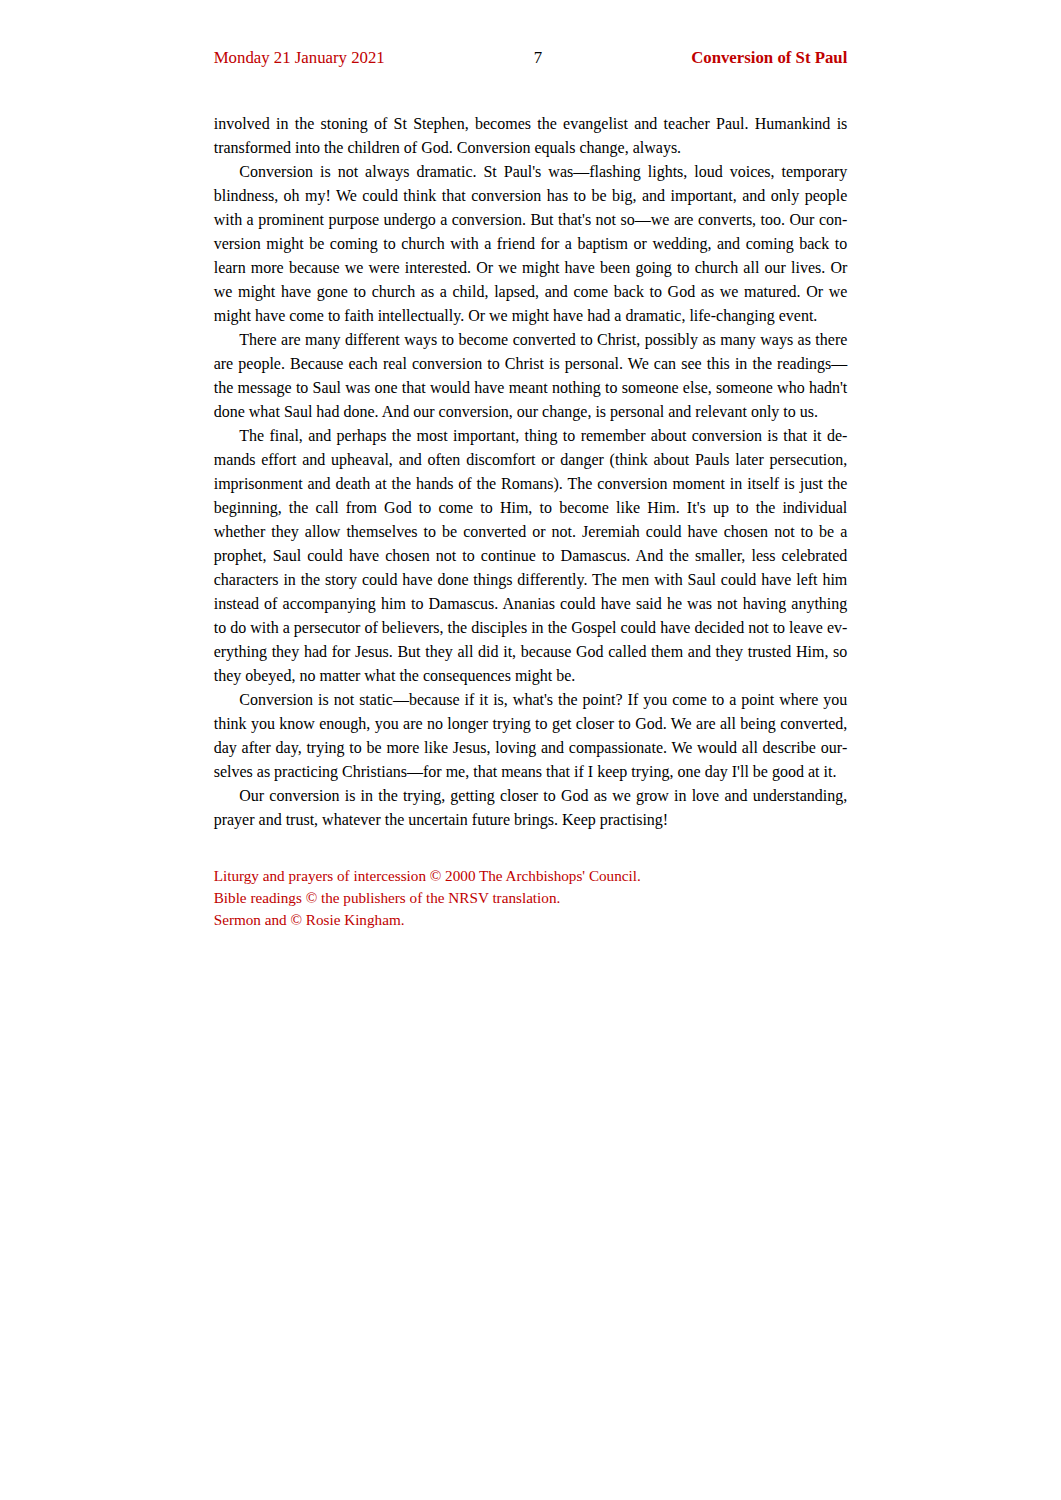Monday 21 January 2021 7 Conversion of St Paul
involved in the stoning of St Stephen, becomes the evangelist and teacher Paul. Humankind is transformed into the children of God. Conversion equals change, always.
Conversion is not always dramatic. St Paul's was—flashing lights, loud voices, temporary blindness, oh my! We could think that conversion has to be big, and important, and only people with a prominent purpose undergo a conversion. But that's not so—we are converts, too. Our conversion might be coming to church with a friend for a baptism or wedding, and coming back to learn more because we were interested. Or we might have been going to church all our lives. Or we might have gone to church as a child, lapsed, and come back to God as we matured. Or we might have come to faith intellectually. Or we might have had a dramatic, life-changing event.
There are many different ways to become converted to Christ, possibly as many ways as there are people. Because each real conversion to Christ is personal. We can see this in the readings—the message to Saul was one that would have meant nothing to someone else, someone who hadn't done what Saul had done. And our conversion, our change, is personal and relevant only to us.
The final, and perhaps the most important, thing to remember about conversion is that it demands effort and upheaval, and often discomfort or danger (think about Pauls later persecution, imprisonment and death at the hands of the Romans). The conversion moment in itself is just the beginning, the call from God to come to Him, to become like Him. It's up to the individual whether they allow themselves to be converted or not. Jeremiah could have chosen not to be a prophet, Saul could have chosen not to continue to Damascus. And the smaller, less celebrated characters in the story could have done things differently. The men with Saul could have left him instead of accompanying him to Damascus. Ananias could have said he was not having anything to do with a persecutor of believers, the disciples in the Gospel could have decided not to leave everything they had for Jesus. But they all did it, because God called them and they trusted Him, so they obeyed, no matter what the consequences might be.
Conversion is not static—because if it is, what's the point? If you come to a point where you think you know enough, you are no longer trying to get closer to God. We are all being converted, day after day, trying to be more like Jesus, loving and compassionate. We would all describe ourselves as practicing Christians—for me, that means that if I keep trying, one day I'll be good at it.
Our conversion is in the trying, getting closer to God as we grow in love and understanding, prayer and trust, whatever the uncertain future brings. Keep practising!
Liturgy and prayers of intercession © 2000 The Archbishops' Council.
Bible readings © the publishers of the NRSV translation.
Sermon and © Rosie Kingham.